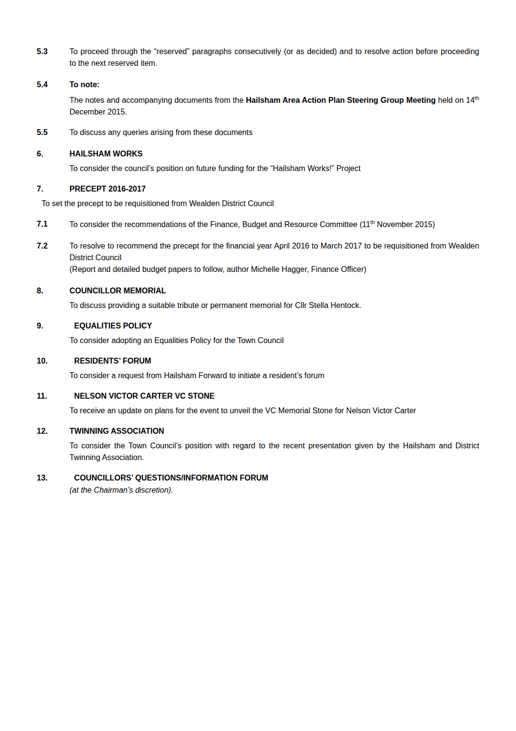5.3
To proceed through the “reserved” paragraphs consecutively (or as decided) and to resolve action before proceeding to the next reserved item.
5.4
To note:
The notes and accompanying documents from the Hailsham Area Action Plan Steering Group Meeting held on 14th December 2015.
5.5
To discuss any queries arising from these documents
6.
Hailsham Works
To consider the council’s position on future funding for the “Hailsham Works!” Project
7.
Precept 2016-2017
To set the precept to be requisitioned from Wealden District Council
7.1
To consider the recommendations of the Finance, Budget and Resource Committee (11th November 2015)
7.2
To resolve to recommend the precept for the financial year April 2016 to March 2017 to be requisitioned from Wealden District Council
(Report and detailed budget papers to follow, author Michelle Hagger, Finance Officer)
8.
Councillor Memorial
To discuss providing a suitable tribute or permanent memorial for Cllr Stella Hentock.
9.
Equalities Policy
To consider adopting an Equalities Policy for the Town Council
10.
Residents’ Forum
To consider a request from Hailsham Forward to initiate a resident’s forum
11.
Nelson Victor Carter VC Stone
To receive an update on plans for the event to unveil the VC Memorial Stone for Nelson Victor Carter
12.
Twinning Association
To consider the Town Council’s position with regard to the recent presentation given by the Hailsham and District Twinning Association.
13.
Councillors’ Questions/Information Forum
(at the Chairman’s discretion).